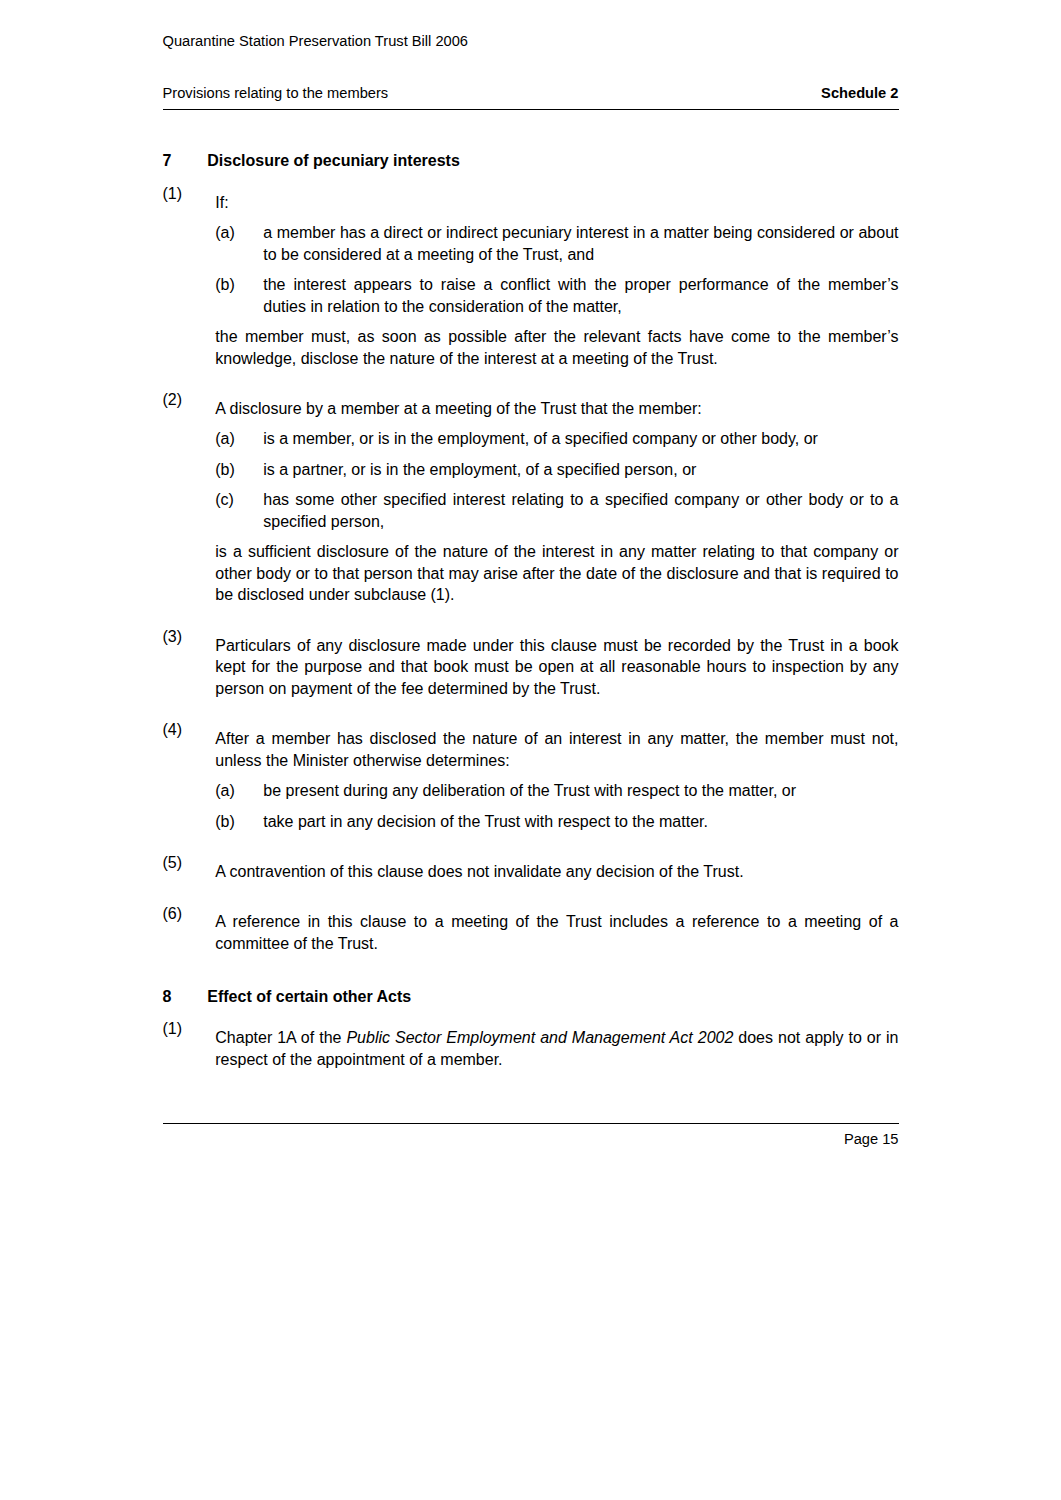Quarantine Station Preservation Trust Bill 2006
Provisions relating to the members Schedule 2
7 Disclosure of pecuniary interests
(1)
If:
(a) a member has a direct or indirect pecuniary interest in a matter being considered or about to be considered at a meeting of the Trust, and
(b) the interest appears to raise a conflict with the proper performance of the member’s duties in relation to the consideration of the matter,
the member must, as soon as possible after the relevant facts have come to the member’s knowledge, disclose the nature of the interest at a meeting of the Trust.
(2)
A disclosure by a member at a meeting of the Trust that the member:
(a) is a member, or is in the employment, of a specified company or other body, or
(b) is a partner, or is in the employment, of a specified person, or
(c) has some other specified interest relating to a specified company or other body or to a specified person,
is a sufficient disclosure of the nature of the interest in any matter relating to that company or other body or to that person that may arise after the date of the disclosure and that is required to be disclosed under subclause (1).
(3)
Particulars of any disclosure made under this clause must be recorded by the Trust in a book kept for the purpose and that book must be open at all reasonable hours to inspection by any person on payment of the fee determined by the Trust.
(4)
After a member has disclosed the nature of an interest in any matter, the member must not, unless the Minister otherwise determines:
(a) be present during any deliberation of the Trust with respect to the matter, or
(b) take part in any decision of the Trust with respect to the matter.
(5)
A contravention of this clause does not invalidate any decision of the Trust.
(6)
A reference in this clause to a meeting of the Trust includes a reference to a meeting of a committee of the Trust.
8 Effect of certain other Acts
(1)
Chapter 1A of the Public Sector Employment and Management Act 2002 does not apply to or in respect of the appointment of a member.
Page 15